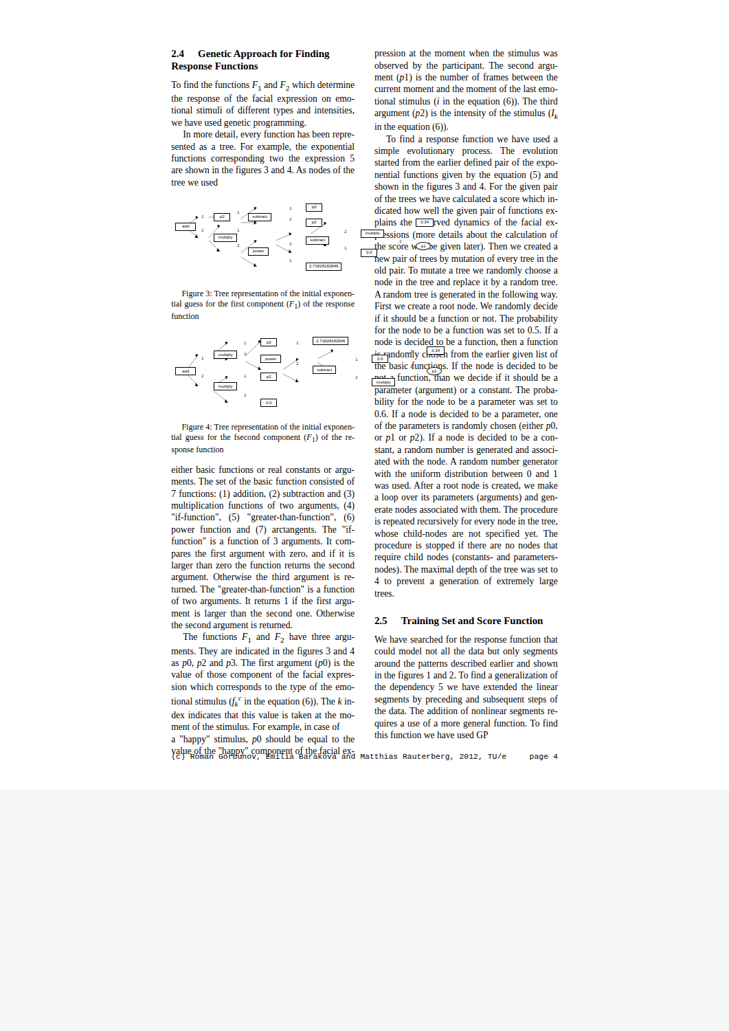2.4 Genetic Approach for Finding Response Functions
To find the functions F1 and F2 which determine the response of the facial expression on emotional stimuli of different types and intensities, we have used genetic programming.
In more detail, every function has been represented as a tree. For example, the exponential functions corresponding two the expression 5 are shown in the figures 3 and 4. As nodes of the tree we used
add
p2
multiply
subtract
power
p0
p2
subtract
2.71828182846
multiply
0.0
0.34
p1
1
2
1
1
2
1
2
2
1
2
1
1
2
Figure 3: Tree representation of the initial exponential guess for the first component (F1) of the response function
add
multiply
multiply
p0
power
p2
0.0
2.71828182846
subtract
0.0
multiply
0.34
p1
1
2
1
2
1
2
1
2
1
2
1
2
Figure 4: Tree representation of the initial exponential guess for the fsecond component (F1) of the response function
either basic functions or real constants or arguments. The set of the basic function consisted of 7 functions: (1) addition, (2) subtraction and (3) multiplication functions of two arguments, (4) "if-function", (5) "greater-than-function", (6) power function and (7) arctangents. The "if-function" is a function of 3 arguments. It compares the first argument with zero, and if it is larger than zero the function returns the second argument. Otherwise the third argument is returned. The "greater-than-function" is a function of two arguments. It returns 1 if the first argument is larger than the second one. Otherwise the second argument is returned.
The functions F1 and F2 have three arguments. They are indicated in the figures 3 and 4 as p0, p2 and p3. The first argument (p0) is the value of those component of the facial expression which corresponds to the type of the emotional stimulus (fkc in the equation (6)). The k index indicates that this value is taken at the moment of the stimulus. For example, in case of
a "happy" stimulus, p0 should be equal to the value of the "happy" component of the facial expression at the moment when the stimulus was observed by the participant. The second argument (p1) is the number of frames between the current moment and the moment of the last emotional stimulus (i in the equation (6)). The third argument (p2) is the intensity of the stimulus (Ik in the equation (6)).
To find a response function we have used a simple evolutionary process. The evolution started from the earlier defined pair of the exponential functions given by the equation (5) and shown in the figures 3 and 4. For the given pair of the trees we have calculated a score which indicated how well the given pair of functions explains the observed dynamics of the facial expressions (more details about the calculation of the score will be given later). Then we created a new pair of trees by mutation of every tree in the old pair. To mutate a tree we randomly choose a node in the tree and replace it by a random tree. A random tree is generated in the following way. First we create a root node. We randomly decide if it should be a function or not. The probability for the node to be a function was set to 0.5. If a node is decided to be a function, then a function is randomly chosen from the earlier given list of the basic functions. If the node is decided to be not a function, than we decide if it should be a parameter (argument) or a constant. The probability for the node to be a parameter was set to 0.6. If a node is decided to be a parameter, one of the parameters is randomly chosen (either p0, or p1 or p2). If a node is decided to be a constant, a random number is generated and associated with the node. A random number generator with the uniform distribution between 0 and 1 was used. After a root node is created, we make a loop over its parameters (arguments) and generate nodes associated with them. The procedure is repeated recursively for every node in the tree, whose child-nodes are not specified yet. The procedure is stopped if there are no nodes that require child nodes (constants- and parameters-nodes). The maximal depth of the tree was set to 4 to prevent a generation of extremely large trees.
2.5 Training Set and Score Function
We have searched for the response function that could model not all the data but only segments around the patterns described earlier and shown in the figures 1 and 2. To find a generalization of the dependency 5 we have extended the linear segments by preceding and subsequent steps of the data. The addition of nonlinear segments requires a use of a more general function. To find this function we have used GP
(c) Roman Gorbunov, Emilia Barakova and Matthias Rauterberg, 2012, TU/e page 4